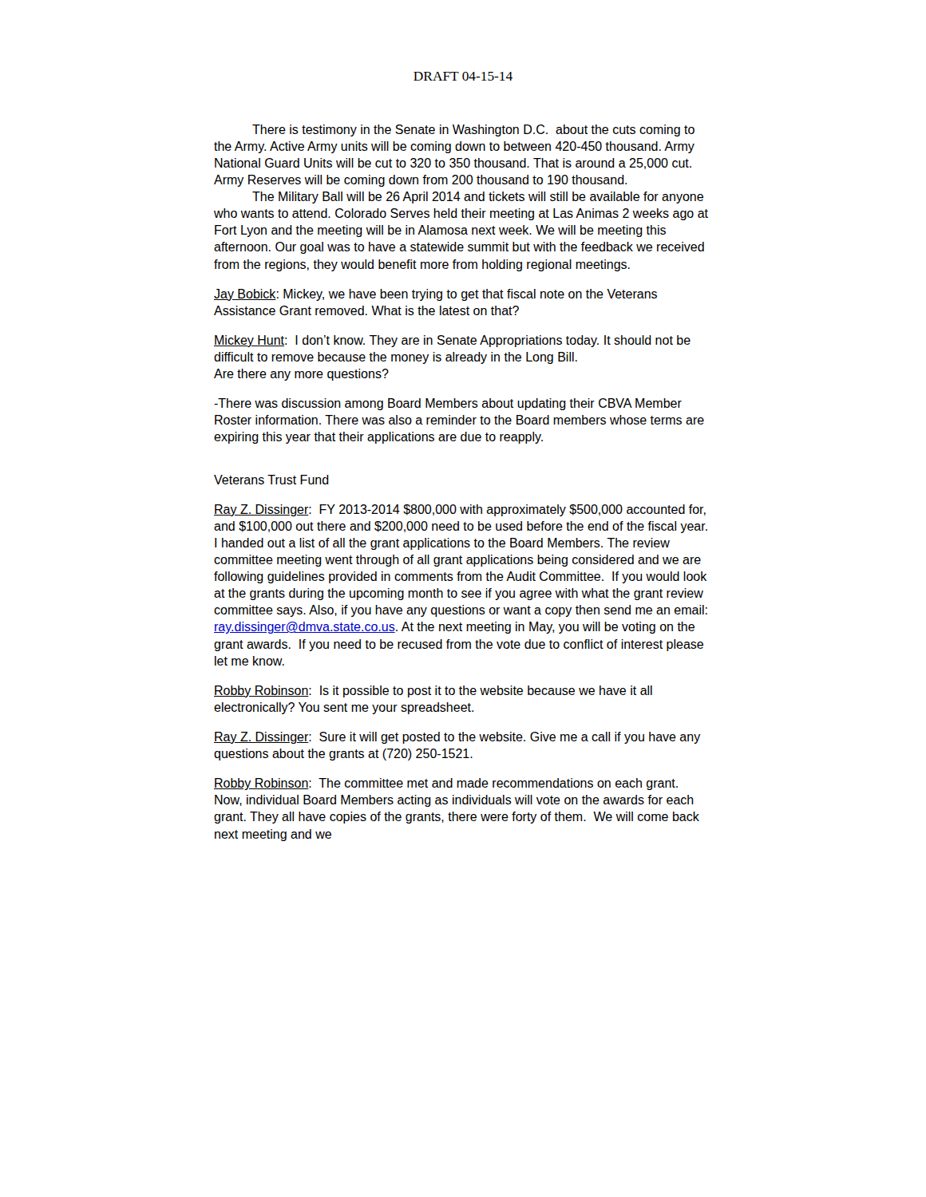DRAFT 04-15-14
There is testimony in the Senate in Washington D.C. about the cuts coming to the Army. Active Army units will be coming down to between 420-450 thousand. Army National Guard Units will be cut to 320 to 350 thousand. That is around a 25,000 cut. Army Reserves will be coming down from 200 thousand to 190 thousand.
The Military Ball will be 26 April 2014 and tickets will still be available for anyone who wants to attend. Colorado Serves held their meeting at Las Animas 2 weeks ago at Fort Lyon and the meeting will be in Alamosa next week. We will be meeting this afternoon. Our goal was to have a statewide summit but with the feedback we received from the regions, they would benefit more from holding regional meetings.
Jay Bobick: Mickey, we have been trying to get that fiscal note on the Veterans Assistance Grant removed. What is the latest on that?
Mickey Hunt: I don’t know. They are in Senate Appropriations today. It should not be difficult to remove because the money is already in the Long Bill.
Are there any more questions?
-There was discussion among Board Members about updating their CBVA Member Roster information. There was also a reminder to the Board members whose terms are expiring this year that their applications are due to reapply.
Veterans Trust Fund
Ray Z. Dissinger: FY 2013-2014 $800,000 with approximately $500,000 accounted for, and $100,000 out there and $200,000 need to be used before the end of the fiscal year. I handed out a list of all the grant applications to the Board Members. The review committee meeting went through of all grant applications being considered and we are following guidelines provided in comments from the Audit Committee. If you would look at the grants during the upcoming month to see if you agree with what the grant review committee says. Also, if you have any questions or want a copy then send me an email: ray.dissinger@dmva.state.co.us. At the next meeting in May, you will be voting on the grant awards. If you need to be recused from the vote due to conflict of interest please let me know.
Robby Robinson: Is it possible to post it to the website because we have it all electronically? You sent me your spreadsheet.
Ray Z. Dissinger: Sure it will get posted to the website. Give me a call if you have any questions about the grants at (720) 250-1521.
Robby Robinson: The committee met and made recommendations on each grant. Now, individual Board Members acting as individuals will vote on the awards for each grant. They all have copies of the grants, there were forty of them. We will come back next meeting and we